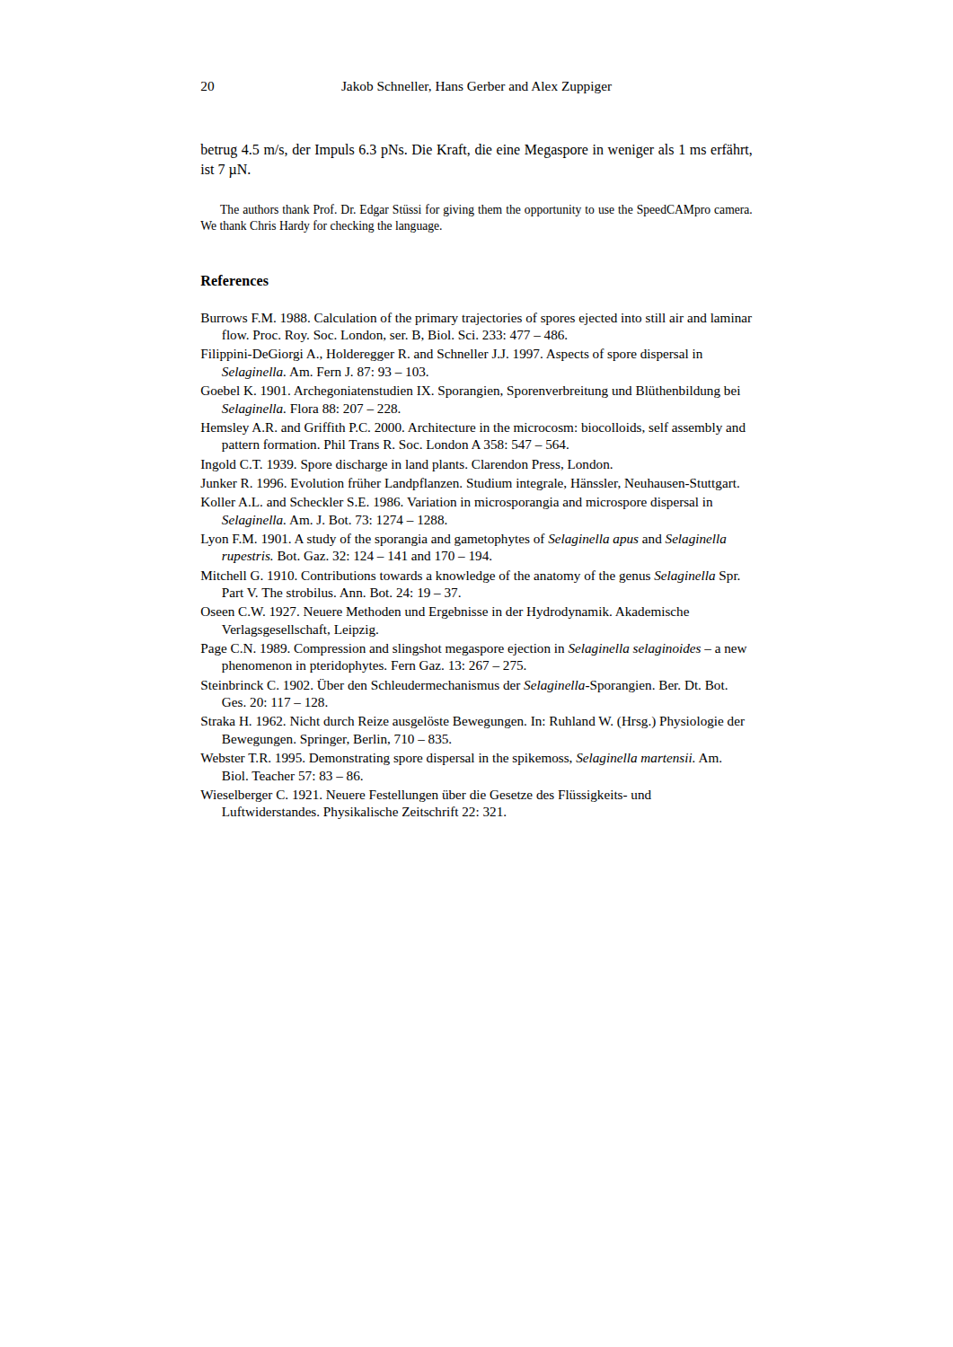20 Jakob Schneller, Hans Gerber and Alex Zuppiger
betrug 4.5 m/s, der Impuls 6.3 pNs. Die Kraft, die eine Megaspore in weniger als 1 ms erfährt, ist 7 µN.
The authors thank Prof. Dr. Edgar Stüssi for giving them the opportunity to use the SpeedCAMpro camera. We thank Chris Hardy for checking the language.
References
Burrows F.M. 1988. Calculation of the primary trajectories of spores ejected into still air and laminar flow. Proc. Roy. Soc. London, ser. B, Biol. Sci. 233: 477 – 486.
Filippini-DeGiorgi A., Holderegger R. and Schneller J.J. 1997. Aspects of spore dispersal in Selaginella. Am. Fern J. 87: 93 – 103.
Goebel K. 1901. Archegoniatenstudien IX. Sporangien, Sporenverbreitung und Blüthenbildung bei Selaginella. Flora 88: 207 – 228.
Hemsley A.R. and Griffith P.C. 2000. Architecture in the microcosm: biocolloids, self assembly and pattern formation. Phil Trans R. Soc. London A 358: 547 – 564.
Ingold C.T. 1939. Spore discharge in land plants. Clarendon Press, London.
Junker R. 1996. Evolution früher Landpflanzen. Studium integrale, Hänssler, Neuhausen-Stuttgart.
Koller A.L. and Scheckler S.E. 1986. Variation in microsporangia and microspore dispersal in Selaginella. Am. J. Bot. 73: 1274 – 1288.
Lyon F.M. 1901. A study of the sporangia and gametophytes of Selaginella apus and Selaginella rupestris. Bot. Gaz. 32: 124 – 141 and 170 – 194.
Mitchell G. 1910. Contributions towards a knowledge of the anatomy of the genus Selaginella Spr. Part V. The strobilus. Ann. Bot. 24: 19 – 37.
Oseen C.W. 1927. Neuere Methoden und Ergebnisse in der Hydrodynamik. Akademische Verlagsgesellschaft, Leipzig.
Page C.N. 1989. Compression and slingshot megaspore ejection in Selaginella selaginoides – a new phenomenon in pteridophytes. Fern Gaz. 13: 267 – 275.
Steinbrinck C. 1902. Über den Schleudermechanismus der Selaginella-Sporangien. Ber. Dt. Bot. Ges. 20: 117 – 128.
Straka H. 1962. Nicht durch Reize ausgelöste Bewegungen. In: Ruhland W. (Hrsg.) Physiologie der Bewegungen. Springer, Berlin, 710 – 835.
Webster T.R. 1995. Demonstrating spore dispersal in the spikemoss, Selaginella martensii. Am. Biol. Teacher 57: 83 – 86.
Wieselberger C. 1921. Neuere Festellungen über die Gesetze des Flüssigkeits- und Luftwiderstandes. Physikalische Zeitschrift 22: 321.